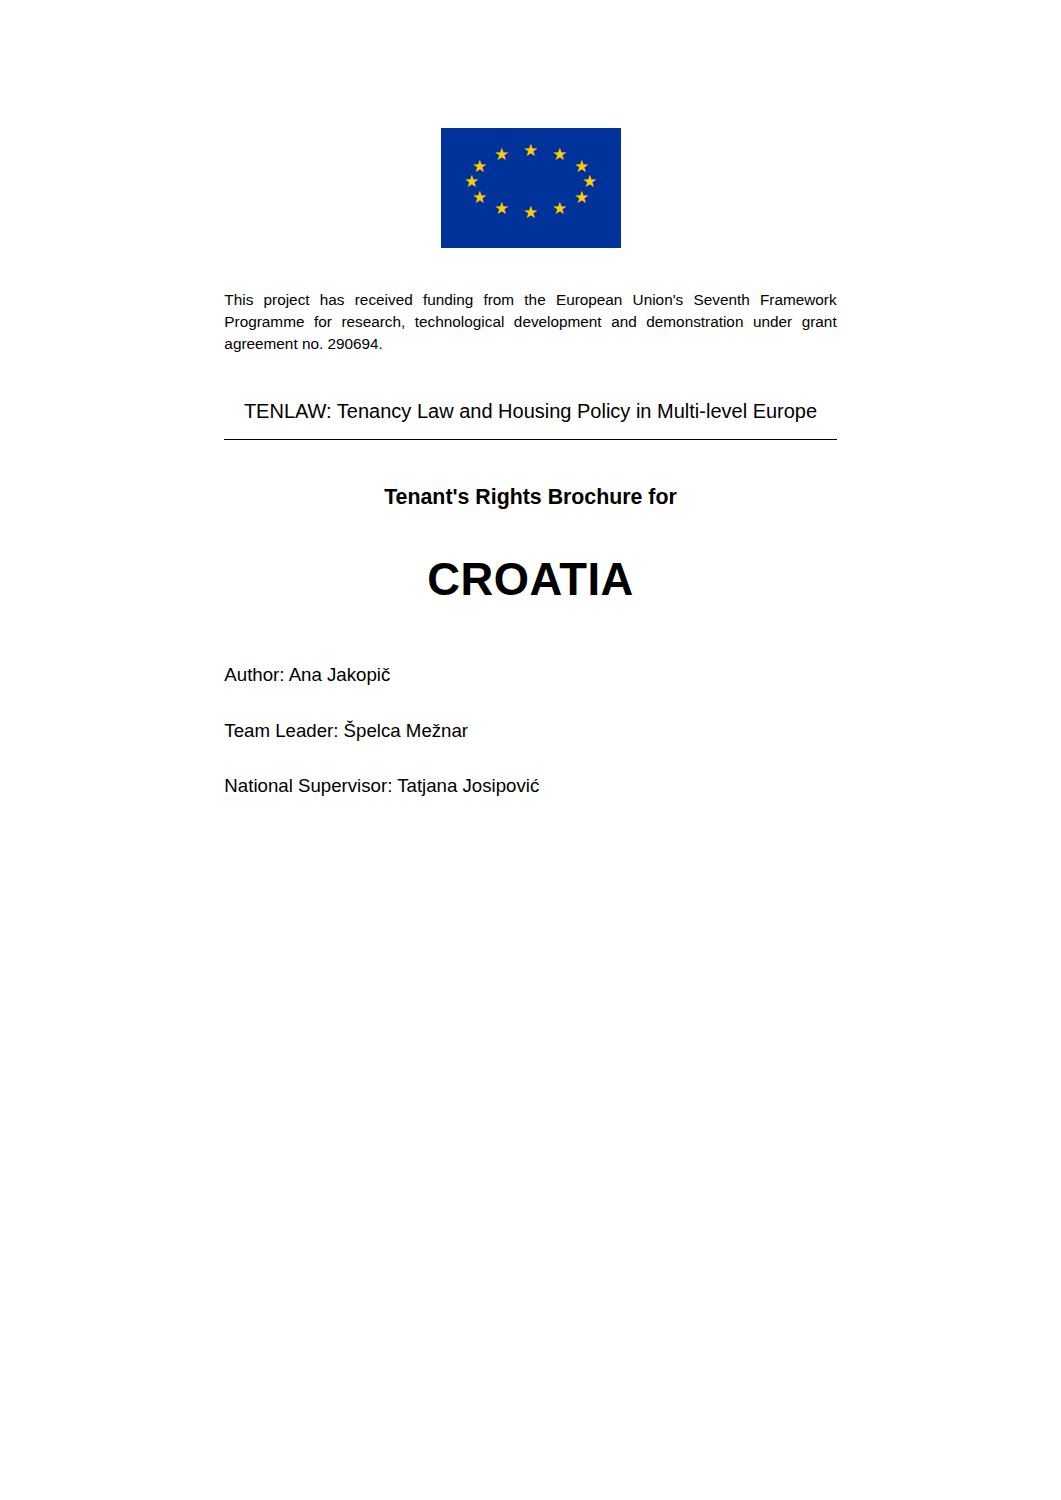★ ★ ★ ★ ★ ★ ★ ★ ★ ★ ★ ★
This project has received funding from the European Union's Seventh Framework Programme for research, technological development and demonstration under grant agreement no. 290694.
TENLAW: Tenancy Law and Housing Policy in Multi-level Europe
Tenant's Rights Brochure for
CROATIA
Author: Ana Jakopič
Team Leader: Špelca Mežnar
National Supervisor: Tatjana Josipović